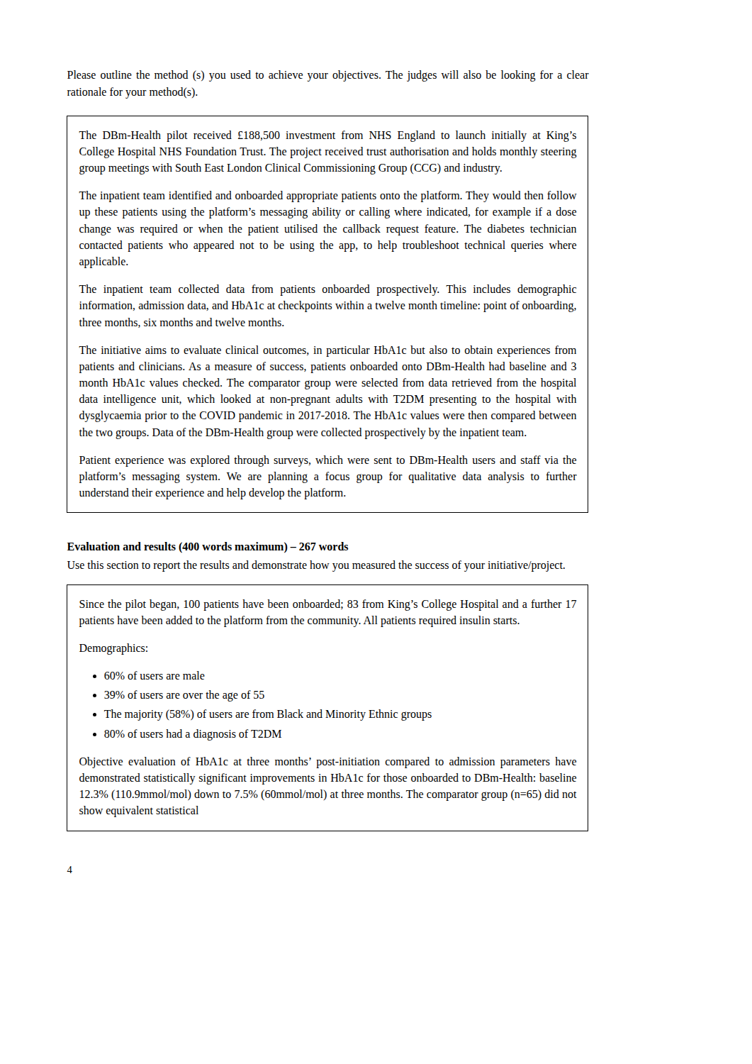Please outline the method (s) you used to achieve your objectives. The judges will also be looking for a clear rationale for your method(s).
The DBm-Health pilot received £188,500 investment from NHS England to launch initially at King’s College Hospital NHS Foundation Trust. The project received trust authorisation and holds monthly steering group meetings with South East London Clinical Commissioning Group (CCG) and industry.
The inpatient team identified and onboarded appropriate patients onto the platform. They would then follow up these patients using the platform’s messaging ability or calling where indicated, for example if a dose change was required or when the patient utilised the callback request feature. The diabetes technician contacted patients who appeared not to be using the app, to help troubleshoot technical queries where applicable.
The inpatient team collected data from patients onboarded prospectively. This includes demographic information, admission data, and HbA1c at checkpoints within a twelve month timeline: point of onboarding, three months, six months and twelve months.
The initiative aims to evaluate clinical outcomes, in particular HbA1c but also to obtain experiences from patients and clinicians. As a measure of success, patients onboarded onto DBm-Health had baseline and 3 month HbA1c values checked. The comparator group were selected from data retrieved from the hospital data intelligence unit, which looked at non-pregnant adults with T2DM presenting to the hospital with dysglycaemia prior to the COVID pandemic in 2017-2018. The HbA1c values were then compared between the two groups. Data of the DBm-Health group were collected prospectively by the inpatient team.
Patient experience was explored through surveys, which were sent to DBm-Health users and staff via the platform’s messaging system. We are planning a focus group for qualitative data analysis to further understand their experience and help develop the platform.
Evaluation and results (400 words maximum) – 267 words
Use this section to report the results and demonstrate how you measured the success of your initiative/project.
Since the pilot began, 100 patients have been onboarded; 83 from King’s College Hospital and a further 17 patients have been added to the platform from the community. All patients required insulin starts.
Demographics:
60% of users are male
39% of users are over the age of 55
The majority (58%) of users are from Black and Minority Ethnic groups
80% of users had a diagnosis of T2DM
Objective evaluation of HbA1c at three months’ post-initiation compared to admission parameters have demonstrated statistically significant improvements in HbA1c for those onboarded to DBm-Health: baseline 12.3% (110.9mmol/mol) down to 7.5% (60mmol/mol) at three months. The comparator group (n=65) did not show equivalent statistical
4